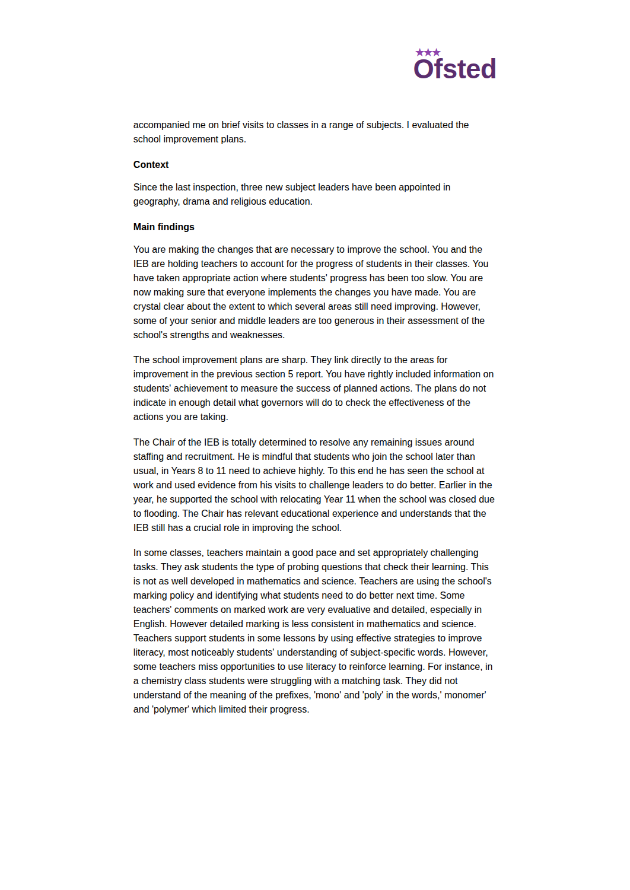★★★Ofsted
accompanied me on brief visits to classes in a range of subjects. I evaluated the school improvement plans.
Context
Since the last inspection, three new subject leaders have been appointed in geography, drama and religious education.
Main findings
You are making the changes that are necessary to improve the school. You and the IEB are holding teachers to account for the progress of students in their classes. You have taken appropriate action where students' progress has been too slow. You are now making sure that everyone implements the changes you have made. You are crystal clear about the extent to which several areas still need improving. However, some of your senior and middle leaders are too generous in their assessment of the school's strengths and weaknesses.
The school improvement plans are sharp. They link directly to the areas for improvement in the previous section 5 report. You have rightly included information on students' achievement to measure the success of planned actions. The plans do not indicate in enough detail what governors will do to check the effectiveness of the actions you are taking.
The Chair of the IEB is totally determined to resolve any remaining issues around staffing and recruitment. He is mindful that students who join the school later than usual, in Years 8 to 11 need to achieve highly. To this end he has seen the school at work and used evidence from his visits to challenge leaders to do better. Earlier in the year, he supported the school with relocating Year 11 when the school was closed due to flooding. The Chair has relevant educational experience and understands that the IEB still has a crucial role in improving the school.
In some classes, teachers maintain a good pace and set appropriately challenging tasks. They ask students the type of probing questions that check their learning. This is not as well developed in mathematics and science. Teachers are using the school's marking policy and identifying what students need to do better next time. Some teachers' comments on marked work are very evaluative and detailed, especially in English. However detailed marking is less consistent in mathematics and science. Teachers support students in some lessons by using effective strategies to improve literacy, most noticeably students' understanding of subject-specific words. However, some teachers miss opportunities to use literacy to reinforce learning. For instance, in a chemistry class students were struggling with a matching task. They did not understand of the meaning of the prefixes, 'mono' and 'poly' in the words,' monomer' and 'polymer' which limited their progress.